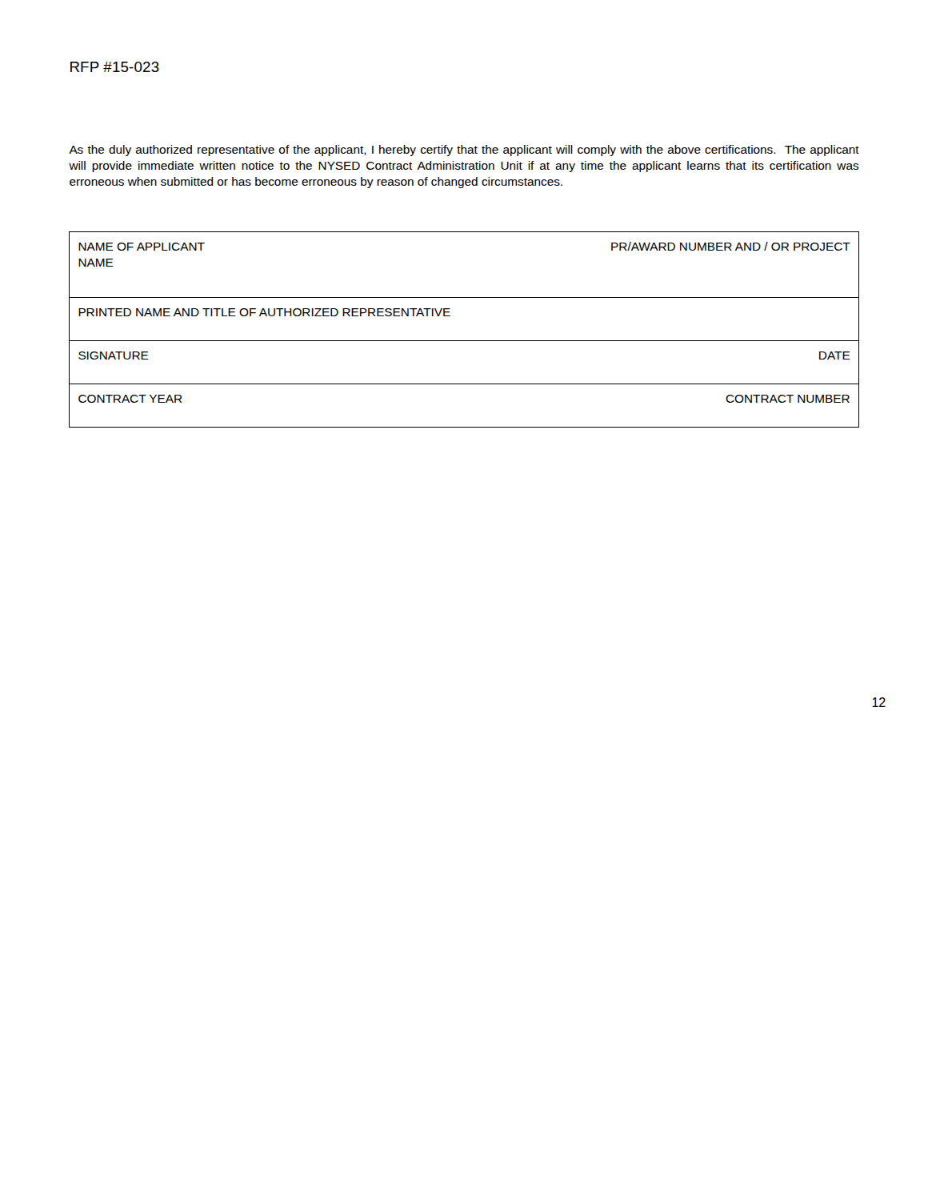RFP #15-023
As the duly authorized representative of the applicant, I hereby certify that the applicant will comply with the above certifications. The applicant will provide immediate written notice to the NYSED Contract Administration Unit if at any time the applicant learns that its certification was erroneous when submitted or has become erroneous by reason of changed circumstances.
| NAME OF APPLICANT NAME PR/AWARD NUMBER AND / OR PROJECT |
| PRINTED NAME AND TITLE OF AUTHORIZED REPRESENTATIVE |
| SIGNATURE DATE |
| CONTRACT YEAR CONTRACT NUMBER |
12